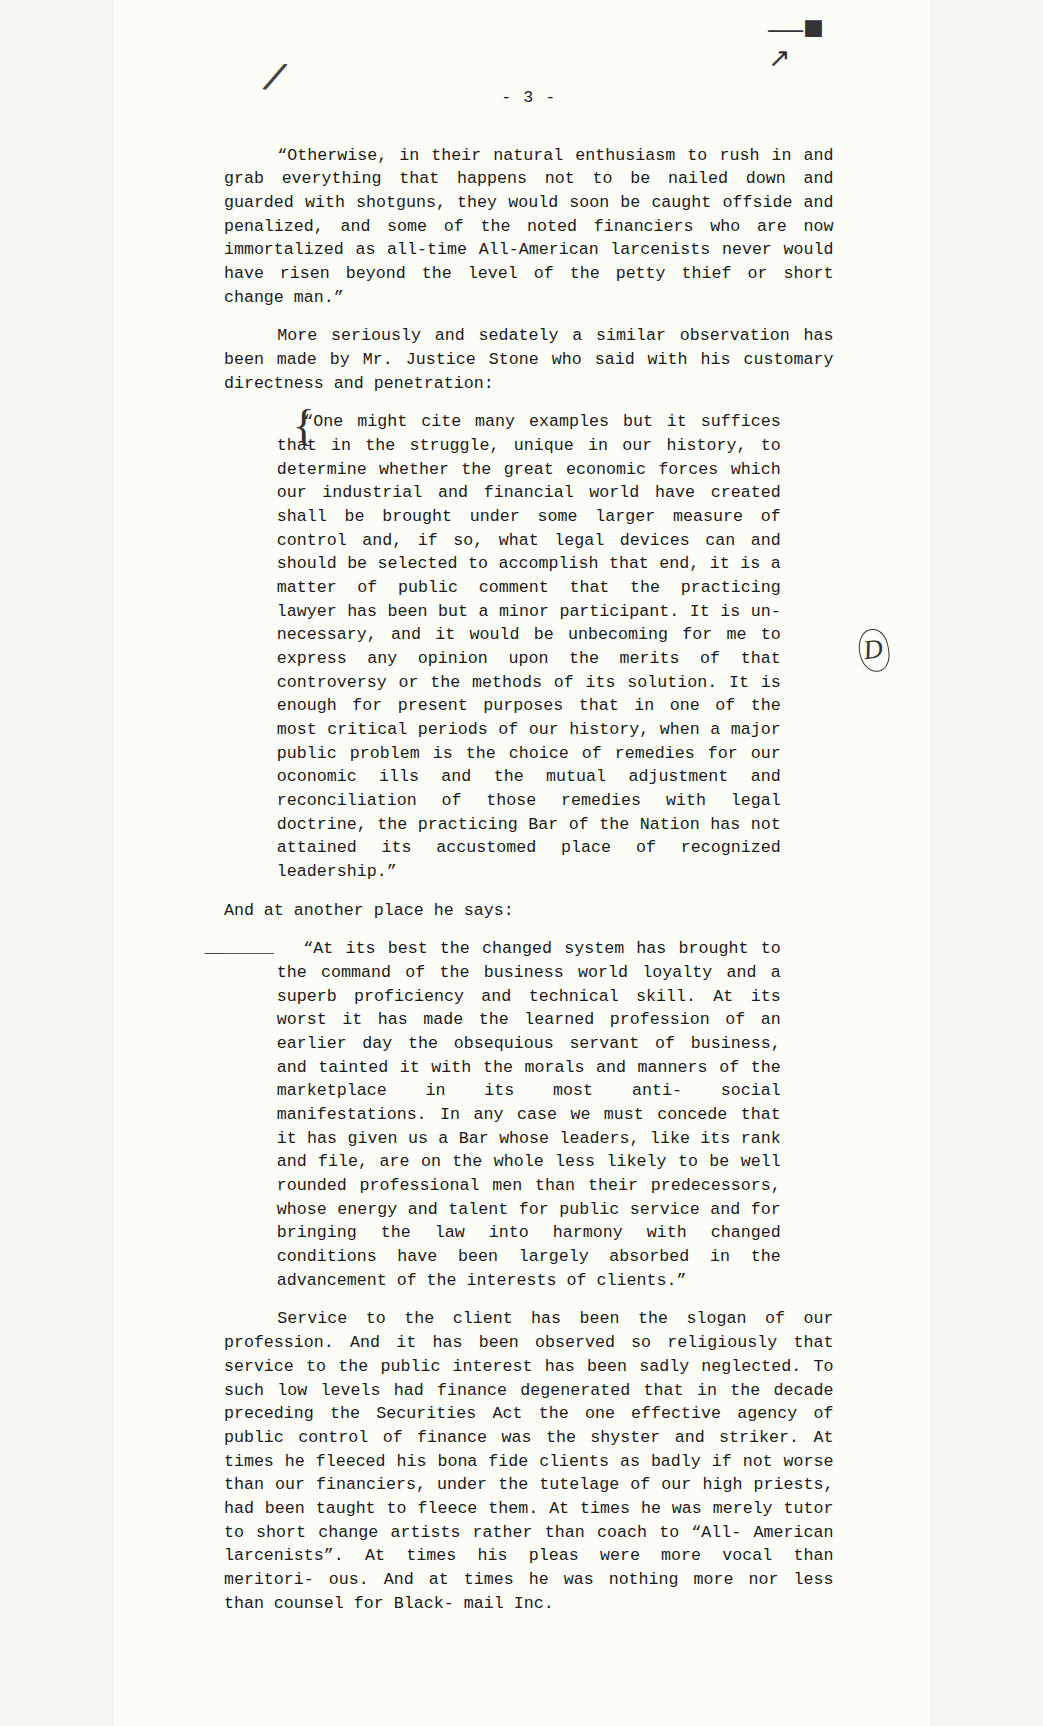—■
↗
/
- 3 -
“Otherwise, in their natural enthusiasm to rush in and grab everything that happens not to be nailed down and guarded with shotguns, they would soon be caught offside and penalized, and some of the noted financiers who are now immortalized as all-time All-American larcenists never would have risen beyond the level of the petty thief or short change man.”
More seriously and sedately a similar observation has been made by Mr. Justice Stone who said with his customary directness and penetration:
{
“One might cite many examples but it suffices that in the struggle, unique in our history, to determine whether the great economic forces which our industrial and financial world have created shall be brought under some larger measure of control and, if so, what legal devices can and should be selected to accomplish that end, it is a matter of public comment that the practicing lawyer has been but a minor participant. It is un- necessary, and it would be unbecoming for me to express any opinion upon the merits of that controversy or the methods of its solution. It is enough for present purposes that in one of the most critical periods of our history, when a major public problem is the choice of remedies for our oconomic ills and the mutual adjustment and reconciliation of those remedies with legal doctrine, the practicing Bar of the Nation has not attained its accustomed place of recognized leadership.”
And at another place he says:
“At its best the changed system has brought to the command of the business world loyalty and a superb proficiency and technical skill. At its worst it has made the learned profession of an earlier day the obsequious servant of business, and tainted it with the morals and manners of the marketplace in its most anti- social manifestations. In any case we must concede that it has given us a Bar whose leaders, like its rank and file, are on the whole less likely to be well rounded professional men than their predecessors, whose energy and talent for public service and for bringing the law into harmony with changed conditions have been largely absorbed in the advancement of the interests of clients.”
D
Service to the client has been the slogan of our profession. And it has been observed so religiously that service to the public interest has been sadly neglected. To such low levels had finance degenerated that in the decade preceding the Securities Act the one effective agency of public control of finance was the shyster and striker. At times he fleeced his bona fide clients as badly if not worse than our financiers, under the tutelage of our high priests, had been taught to fleece them. At times he was merely tutor to short change artists rather than coach to “All- American larcenists”. At times his pleas were more vocal than meritori- ous. And at times he was nothing more nor less than counsel for Black- mail Inc.
—